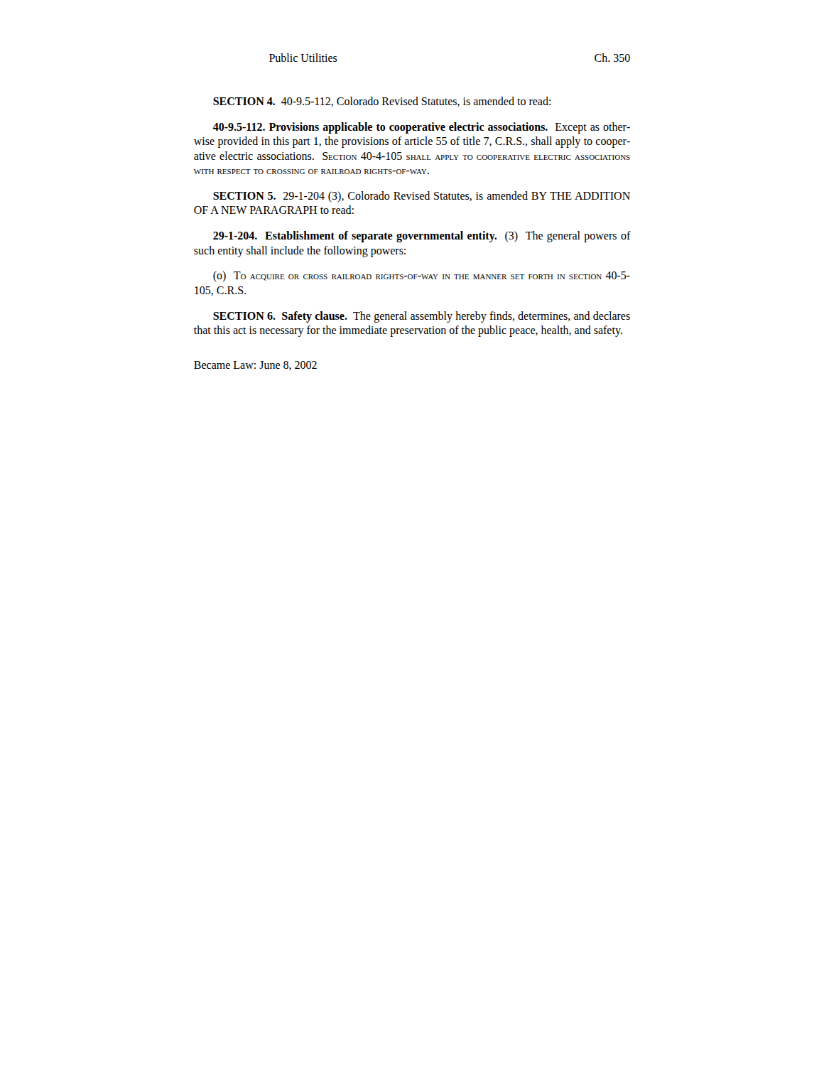Public Utilities Ch. 350
SECTION 4. 40-9.5-112, Colorado Revised Statutes, is amended to read:
40-9.5-112. Provisions applicable to cooperative electric associations. Except as otherwise provided in this part 1, the provisions of article 55 of title 7, C.R.S., shall apply to cooperative electric associations. Section 40-4-105 shall apply to cooperative electric associations with respect to crossing of railroad rights-of-way.
SECTION 5. 29-1-204 (3), Colorado Revised Statutes, is amended BY THE ADDITION OF A NEW PARAGRAPH to read:
29-1-204. Establishment of separate governmental entity. (3) The general powers of such entity shall include the following powers:
(o) To acquire or cross railroad rights-of-way in the manner set forth in section 40-5-105, C.R.S.
SECTION 6. Safety clause. The general assembly hereby finds, determines, and declares that this act is necessary for the immediate preservation of the public peace, health, and safety.
Became Law: June 8, 2002